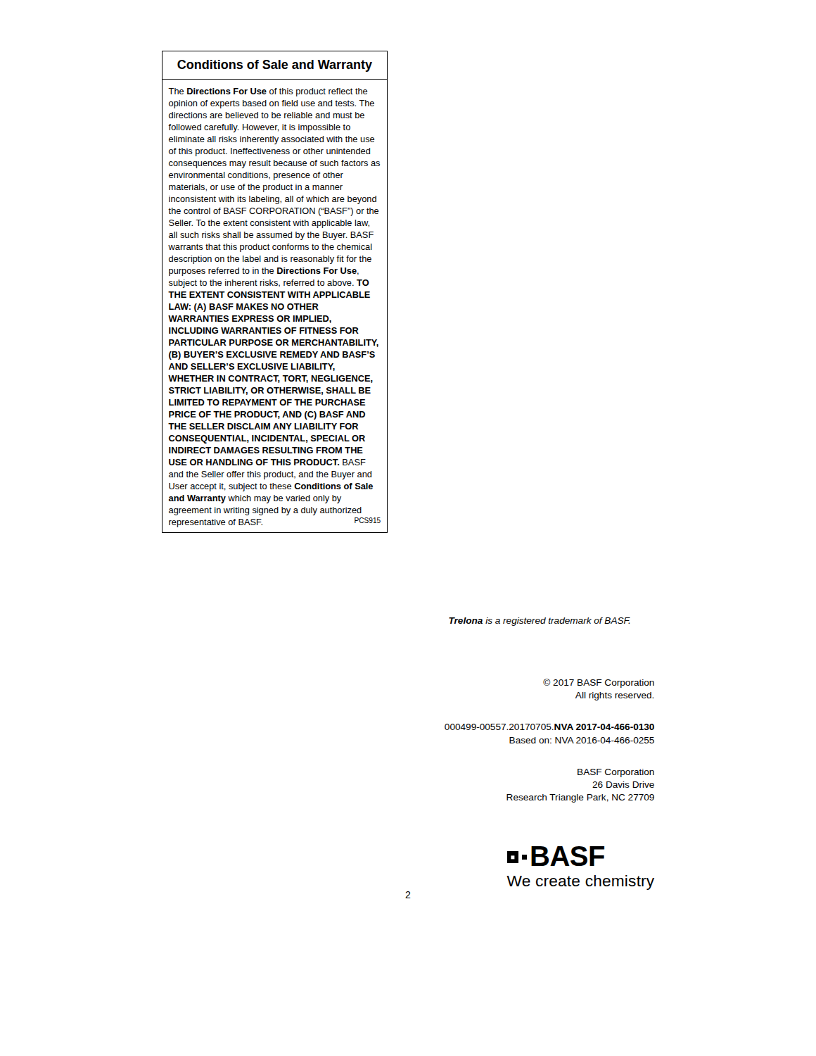Conditions of Sale and Warranty
The Directions For Use of this product reflect the opinion of experts based on field use and tests. The directions are believed to be reliable and must be followed carefully. However, it is impossible to eliminate all risks inherently associated with the use of this product. Ineffectiveness or other unintended consequences may result because of such factors as environmental conditions, presence of other materials, or use of the product in a manner inconsistent with its labeling, all of which are beyond the control of BASF CORPORATION (“BASF”) or the Seller. To the extent consistent with applicable law, all such risks shall be assumed by the Buyer. BASF warrants that this product conforms to the chemical description on the label and is reasonably fit for the purposes referred to in the Directions For Use, subject to the inherent risks, referred to above. TO THE EXTENT CONSISTENT WITH APPLICABLE LAW: (A) BASF MAKES NO OTHER WARRANTIES EXPRESS OR IMPLIED, INCLUDING WARRANTIES OF FITNESS FOR PARTICULAR PURPOSE OR MERCHANTABILITY, (B) BUYER’S EXCLUSIVE REMEDY AND BASF’S AND SELLER’S EXCLUSIVE LIABILITY, WHETHER IN CONTRACT, TORT, NEGLIGENCE, STRICT LIABILITY, OR OTHERWISE, SHALL BE LIMITED TO REPAYMENT OF THE PURCHASE PRICE OF THE PRODUCT, AND (C) BASF AND THE SELLER DISCLAIM ANY LIABILITY FOR CONSEQUENTIAL, INCIDENTAL, SPECIAL OR INDIRECT DAMAGES RESULTING FROM THE USE OR HANDLING OF THIS PRODUCT. BASF and the Seller offer this product, and the Buyer and User accept it, subject to these Conditions of Sale and Warranty which may be varied only by agreement in writing signed by a duly authorized representative of BASF.PCS915
Trelona is a registered trademark of BASF.
© 2017 BASF Corporation
All rights reserved.
000499-00557.20170705.NVA 2017-04-466-0130
Based on: NVA 2016-04-466-0255
BASF Corporation
26 Davis Drive
Research Triangle Park, NC 27709
BASF
We create chemistry
2